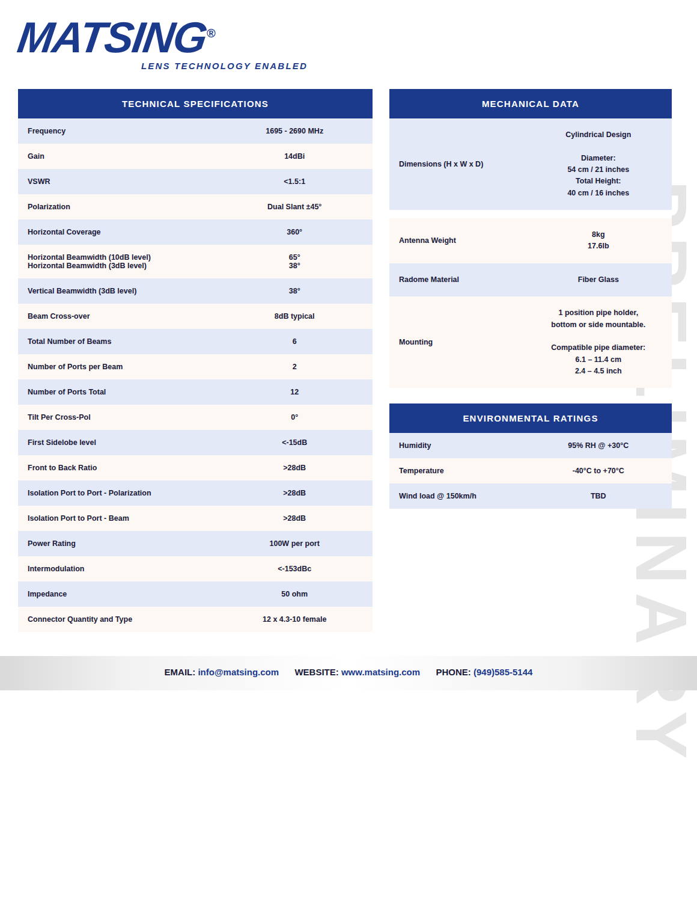PRELIMINARY
MATSING®
LENS TECHNOLOGY ENABLED
TECHNICAL SPECIFICATIONS
| Frequency | 1695 - 2690 MHz |
| Gain | 14dBi |
| VSWR | <1.5:1 |
| Polarization | Dual Slant ±45° |
| Horizontal Coverage | 360° |
| Horizontal Beamwidth (10dB level) Horizontal Beamwidth (3dB level) | 65° 38° |
| Vertical Beamwidth (3dB level) | 38° |
| Beam Cross-over | 8dB typical |
| Total Number of Beams | 6 |
| Number of Ports per Beam | 2 |
| Number of Ports Total | 12 |
| Tilt Per Cross-Pol | 0° |
| First Sidelobe level | <-15dB |
| Front to Back Ratio | >28dB |
| Isolation Port to Port - Polarization | >28dB |
| Isolation Port to Port - Beam | >28dB |
| Power Rating | 100W per port |
| Intermodulation | <-153dBc |
| Impedance | 50 ohm |
| Connector Quantity and Type | 12 x 4.3-10 female |
MECHANICAL DATA
| Dimensions (H x W x D) | Cylindrical Design Diameter: 54 cm / 21 inches Total Height: 40 cm / 16 inches |
| Antenna Weight | 8kg 17.6lb |
| Radome Material | Fiber Glass |
| Mounting | 1 position pipe holder, bottom or side mountable. Compatible pipe diameter: 6.1 – 11.4 cm 2.4 – 4.5 inch |
ENVIRONMENTAL RATINGS
| Humidity | 95% RH @ +30°C |
| Temperature | -40°C to +70°C |
| Wind load @ 150km/h | TBD |
EMAIL: info@matsing.com WEBSITE: www.matsing.com PHONE: (949)585-5144